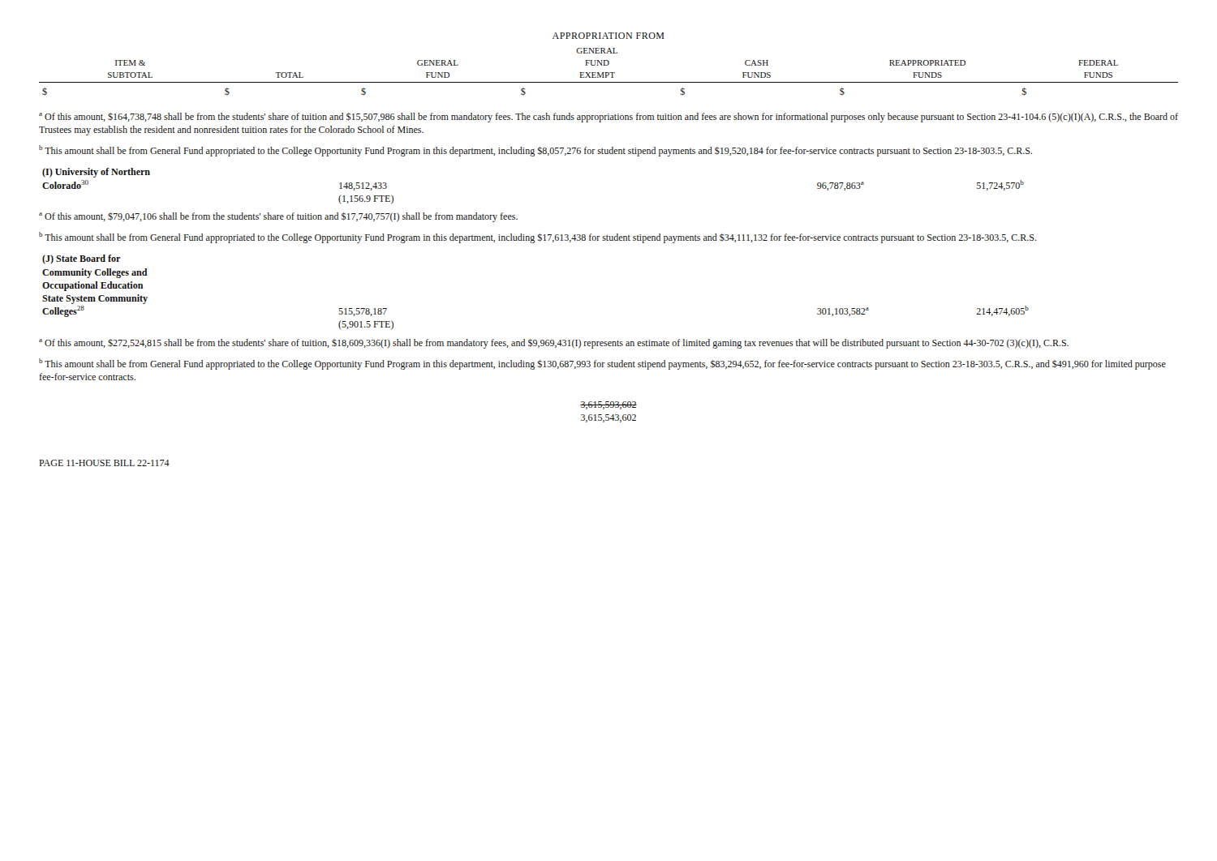APPROPRIATION FROM
| ITEM & SUBTOTAL | TOTAL | GENERAL FUND | GENERAL FUND EXEMPT | CASH FUNDS | REAPPROPRIATED FUNDS | FEDERAL FUNDS |
| --- | --- | --- | --- | --- | --- | --- |
| $ | $ | $ | $ | $ | $ | $ |
a Of this amount, $164,738,748 shall be from the students' share of tuition and $15,507,986 shall be from mandatory fees. The cash funds appropriations from tuition and fees are shown for informational purposes only because pursuant to Section 23-41-104.6 (5)(c)(I)(A), C.R.S., the Board of Trustees may establish the resident and nonresident tuition rates for the Colorado School of Mines.
b This amount shall be from General Fund appropriated to the College Opportunity Fund Program in this department, including $8,057,276 for student stipend payments and $19,520,184 for fee-for-service contracts pursuant to Section 23-18-303.5, C.R.S.
| (I) University of Northern | | | | | | |
| Colorado 30 | 148,512,433 (1,156.9 FTE) | | | 96,787,863 a | 51,724,570 b | |
a Of this amount, $79,047,106 shall be from the students' share of tuition and $17,740,757(I) shall be from mandatory fees.
b This amount shall be from General Fund appropriated to the College Opportunity Fund Program in this department, including $17,613,438 for student stipend payments and $34,111,132 for fee-for-service contracts pursuant to Section 23-18-303.5, C.R.S.
| (J) State Board for | | | | | | |
| Community Colleges and | | | | | | |
| Occupational Education | | | | | | |
| State System Community | | | | | | |
| Colleges 28 | 515,578,187 (5,901.5 FTE) | | | 301,103,582 a | 214,474,605 b | |
a Of this amount, $272,524,815 shall be from the students' share of tuition, $18,609,336(I) shall be from mandatory fees, and $9,969,431(I) represents an estimate of limited gaming tax revenues that will be distributed pursuant to Section 44-30-702 (3)(c)(I), C.R.S.
b This amount shall be from General Fund appropriated to the College Opportunity Fund Program in this department, including $130,687,993 for student stipend payments, $83,294,652, for fee-for-service contracts pursuant to Section 23-18-303.5, C.R.S., and $491,960 for limited purpose fee-for-service contracts.
3,615,593,602
3,615,543,602
PAGE 11-HOUSE BILL 22-1174